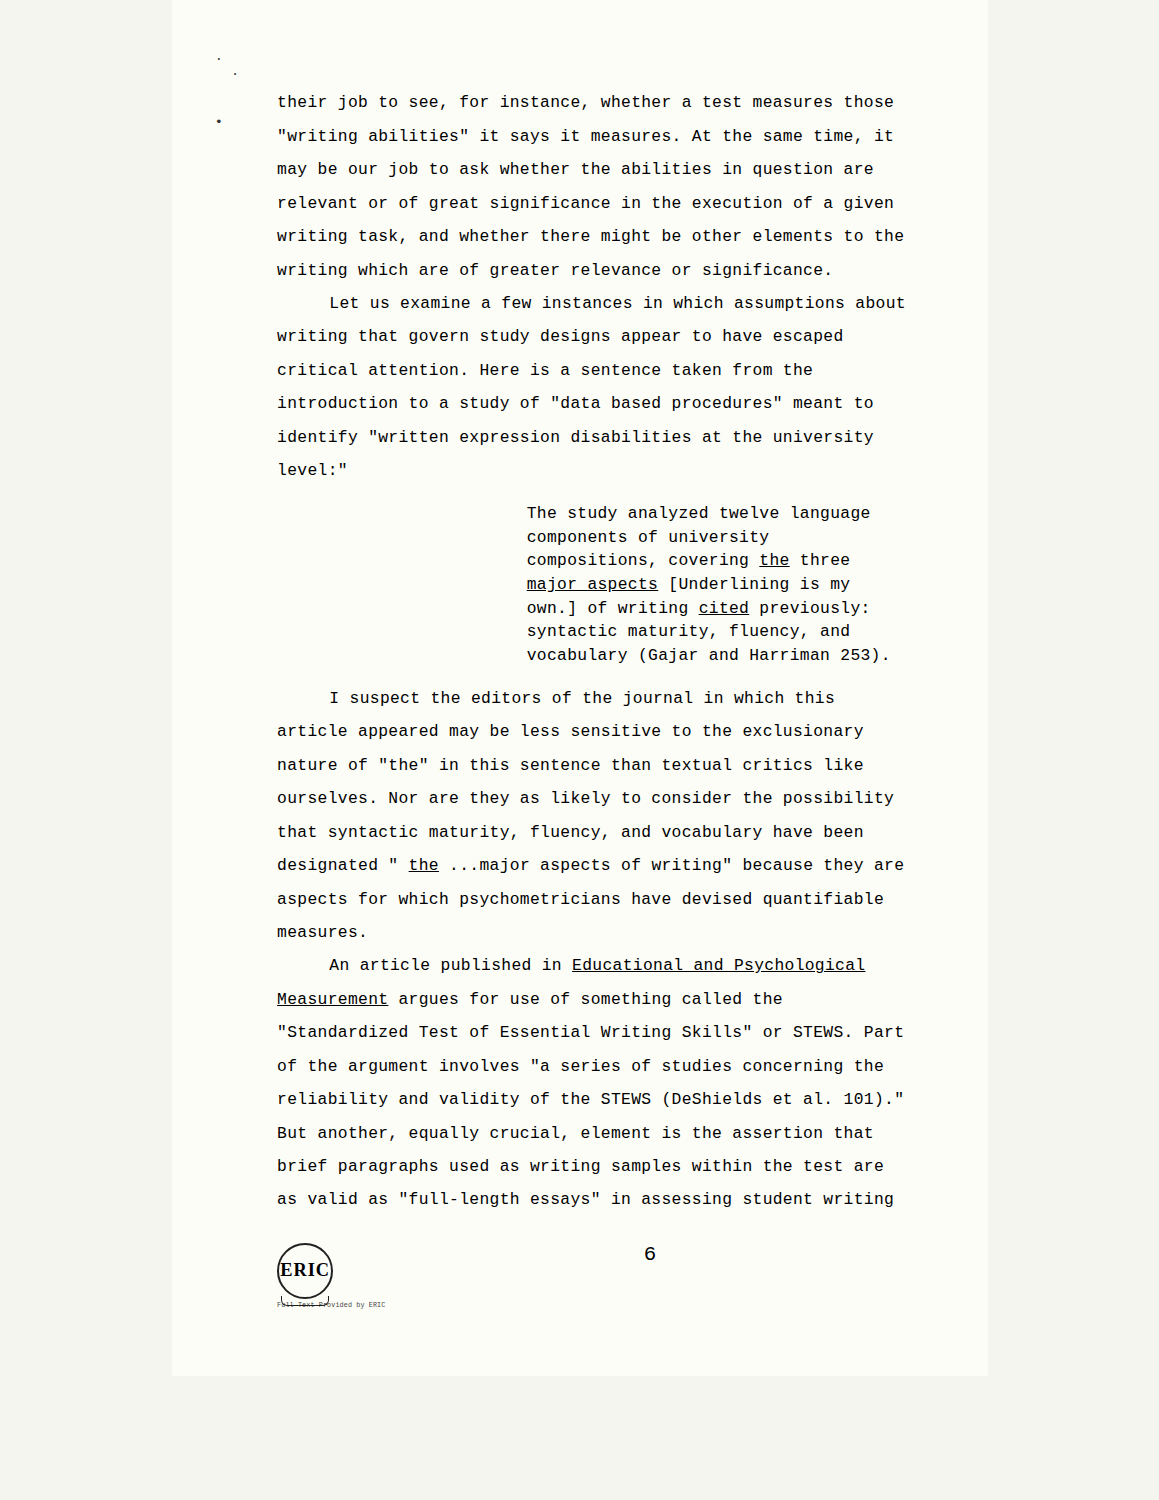· · •
their job to see, for instance, whether a test measures those "writing abilities" it says it measures. At the same time, it may be our job to ask whether the abilities in question are relevant or of great significance in the execution of a given writing task, and whether there might be other elements to the writing which are of greater relevance or significance.
Let us examine a few instances in which assumptions about writing that govern study designs appear to have escaped critical attention. Here is a sentence taken from the introduction to a study of "data based procedures" meant to identify "written expression disabilities at the university level:"
The study analyzed twelve language components of university compositions, covering the three major aspects [Underlining is my own.] of writing cited previously: syntactic maturity, fluency, and vocabulary (Gajar and Harriman 253).
I suspect the editors of the journal in which this article appeared may be less sensitive to the exclusionary nature of "the" in this sentence than textual critics like ourselves. Nor are they as likely to consider the possibility that syntactic maturity, fluency, and vocabulary have been designated " the ...major aspects of writing" because they are aspects for which psychometricians have devised quantifiable measures.
An article published in Educational and Psychological Measurement argues for use of something called the "Standardized Test of Essential Writing Skills" or STEWS. Part of the argument involves "a series of studies concerning the reliability and validity of the STEWS (DeShields et al. 101)." But another, equally crucial, element is the assertion that brief paragraphs used as writing samples within the test are as valid as "full-length essays" in assessing student writing
ERIC
Full Text Provided by ERIC
6